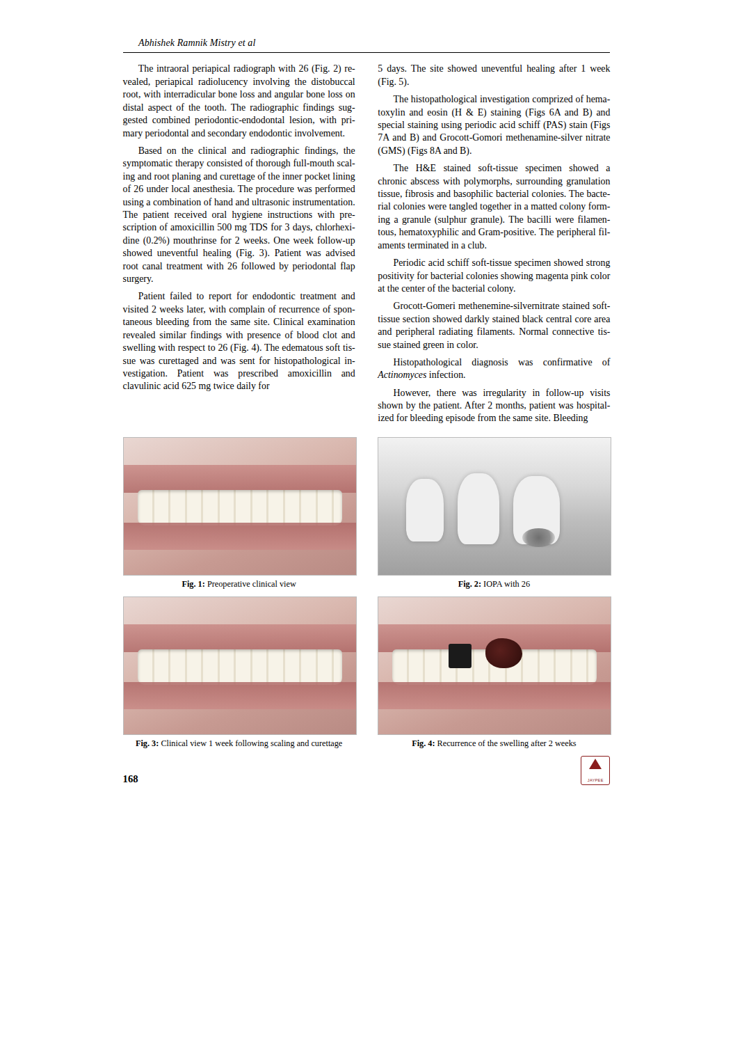Abhishek Ramnik Mistry et al
The intraoral periapical radiograph with 26 (Fig. 2) revealed, periapical radiolucency involving the distobuccal root, with interradicular bone loss and angular bone loss on distal aspect of the tooth. The radiographic findings suggested combined periodontic-endodontal lesion, with primary periodontal and secondary endodontic involvement.
Based on the clinical and radiographic findings, the symptomatic therapy consisted of thorough full-mouth scaling and root planing and curettage of the inner pocket lining of 26 under local anesthesia. The procedure was performed using a combination of hand and ultrasonic instrumentation. The patient received oral hygiene instructions with prescription of amoxicillin 500 mg TDS for 3 days, chlorhexidine (0.2%) mouthrinse for 2 weeks. One week follow-up showed uneventful healing (Fig. 3). Patient was advised root canal treatment with 26 followed by periodontal flap surgery.
Patient failed to report for endodontic treatment and visited 2 weeks later, with complain of recurrence of spontaneous bleeding from the same site. Clinical examination revealed similar findings with presence of blood clot and swelling with respect to 26 (Fig. 4). The edematous soft tissue was curettaged and was sent for histopathological investigation. Patient was prescribed amoxicillin and clavulinic acid 625 mg twice daily for
5 days. The site showed uneventful healing after 1 week (Fig. 5).
The histopathological investigation comprized of hematoxylin and eosin (H & E) staining (Figs 6A and B) and special staining using periodic acid schiff (PAS) stain (Figs 7A and B) and Grocott-Gomori methenamine-silver nitrate (GMS) (Figs 8A and B).
The H&E stained soft-tissue specimen showed a chronic abscess with polymorphs, surrounding granulation tissue, fibrosis and basophilic bacterial colonies. The bacterial colonies were tangled together in a matted colony forming a granule (sulphur granule). The bacilli were filamentous, hematoxyphilic and Gram-positive. The peripheral filaments terminated in a club.
Periodic acid schiff soft-tissue specimen showed strong positivity for bacterial colonies showing magenta pink color at the center of the bacterial colony.
Grocott-Gomeri methenemine-silvernitrate stained soft-tissue section showed darkly stained black central core area and peripheral radiating filaments. Normal connective tissue stained green in color.
Histopathological diagnosis was confirmative of Actinomyces infection.
However, there was irregularity in follow-up visits shown by the patient. After 2 months, patient was hospitalized for bleeding episode from the same site. Bleeding
Fig. 1: Preoperative clinical view
Fig. 2: IOPA with 26
Fig. 3: Clinical view 1 week following scaling and curettage
Fig. 4: Recurrence of the swelling after 2 weeks
168